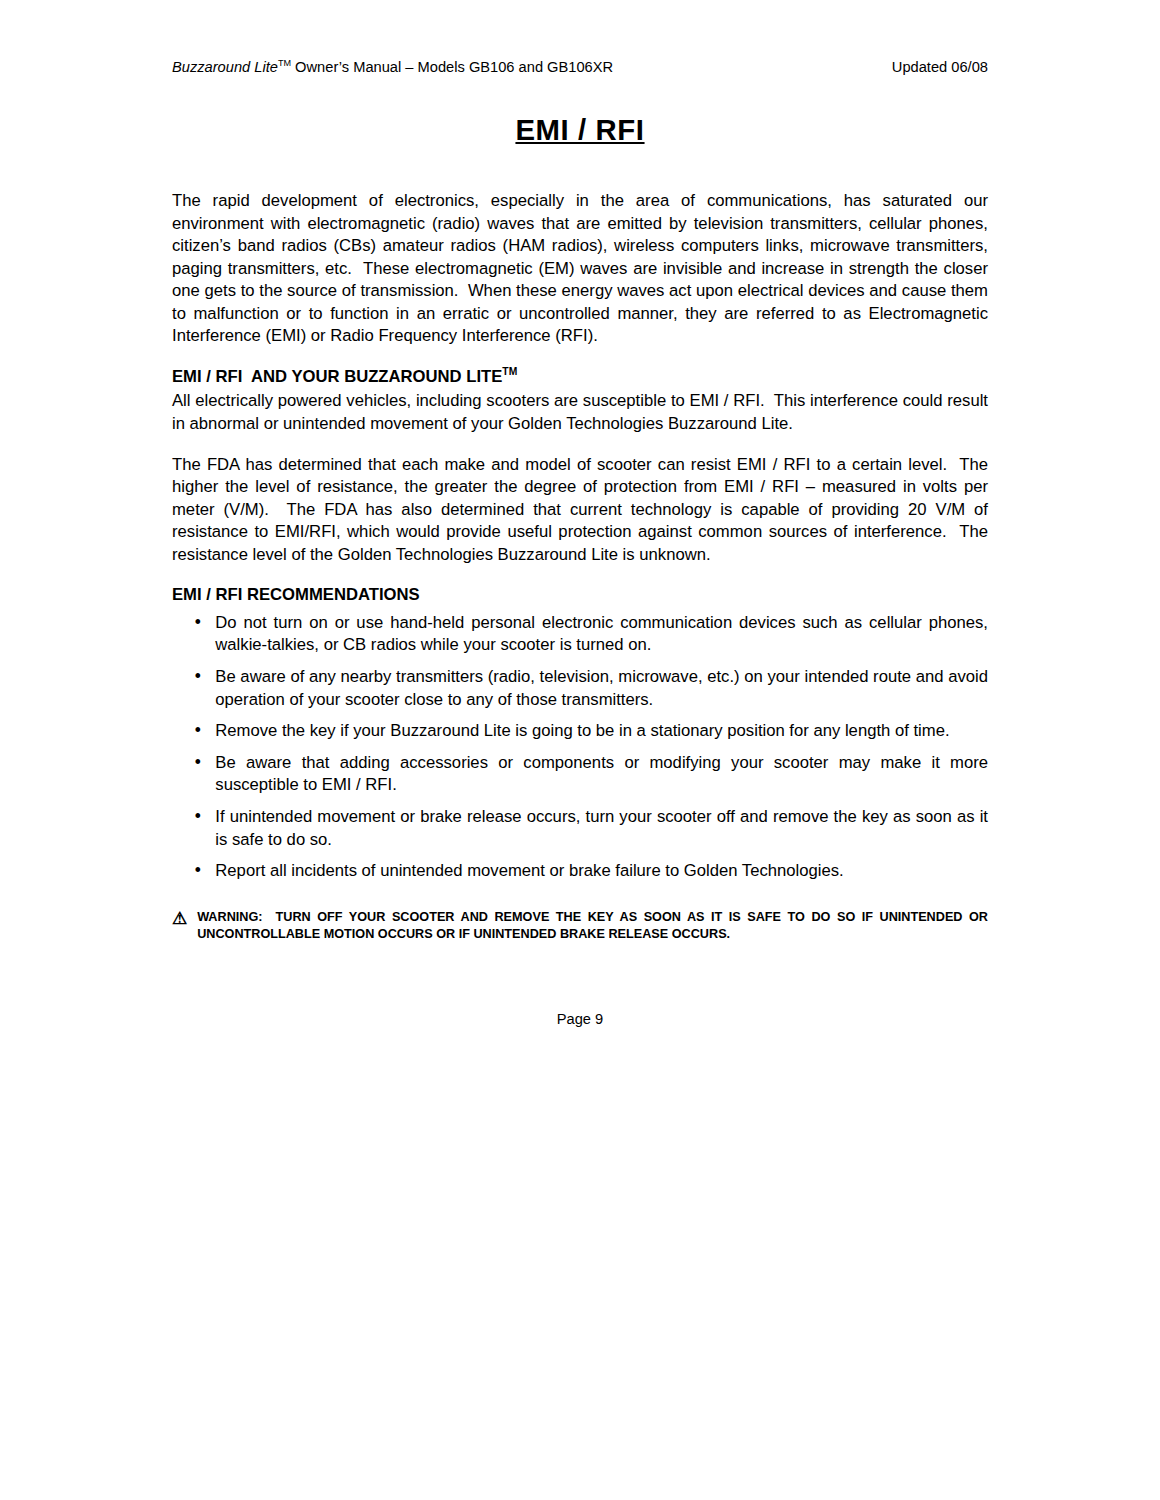Buzzaround LiteTM Owner’s Manual – Models GB106 and GB106XR Updated 06/08
EMI / RFI
The rapid development of electronics, especially in the area of communications, has saturated our environment with electromagnetic (radio) waves that are emitted by television transmitters, cellular phones, citizen’s band radios (CBs) amateur radios (HAM radios), wireless computers links, microwave transmitters, paging transmitters, etc. These electromagnetic (EM) waves are invisible and increase in strength the closer one gets to the source of transmission. When these energy waves act upon electrical devices and cause them to malfunction or to function in an erratic or uncontrolled manner, they are referred to as Electromagnetic Interference (EMI) or Radio Frequency Interference (RFI).
EMI / RFI AND YOUR BUZZAROUND LITETM
All electrically powered vehicles, including scooters are susceptible to EMI / RFI. This interference could result in abnormal or unintended movement of your Golden Technologies Buzzaround Lite.
The FDA has determined that each make and model of scooter can resist EMI / RFI to a certain level. The higher the level of resistance, the greater the degree of protection from EMI / RFI – measured in volts per meter (V/M). The FDA has also determined that current technology is capable of providing 20 V/M of resistance to EMI/RFI, which would provide useful protection against common sources of interference. The resistance level of the Golden Technologies Buzzaround Lite is unknown.
EMI / RFI RECOMMENDATIONS
Do not turn on or use hand-held personal electronic communication devices such as cellular phones, walkie-talkies, or CB radios while your scooter is turned on.
Be aware of any nearby transmitters (radio, television, microwave, etc.) on your intended route and avoid operation of your scooter close to any of those transmitters.
Remove the key if your Buzzaround Lite is going to be in a stationary position for any length of time.
Be aware that adding accessories or components or modifying your scooter may make it more susceptible to EMI / RFI.
If unintended movement or brake release occurs, turn your scooter off and remove the key as soon as it is safe to do so.
Report all incidents of unintended movement or brake failure to Golden Technologies.
⚠
WARNING: TURN OFF YOUR SCOOTER AND REMOVE THE KEY AS SOON AS IT IS SAFE TO DO SO IF UNINTENDED OR UNCONTROLLABLE MOTION OCCURS OR IF UNINTENDED BRAKE RELEASE OCCURS.
Page 9